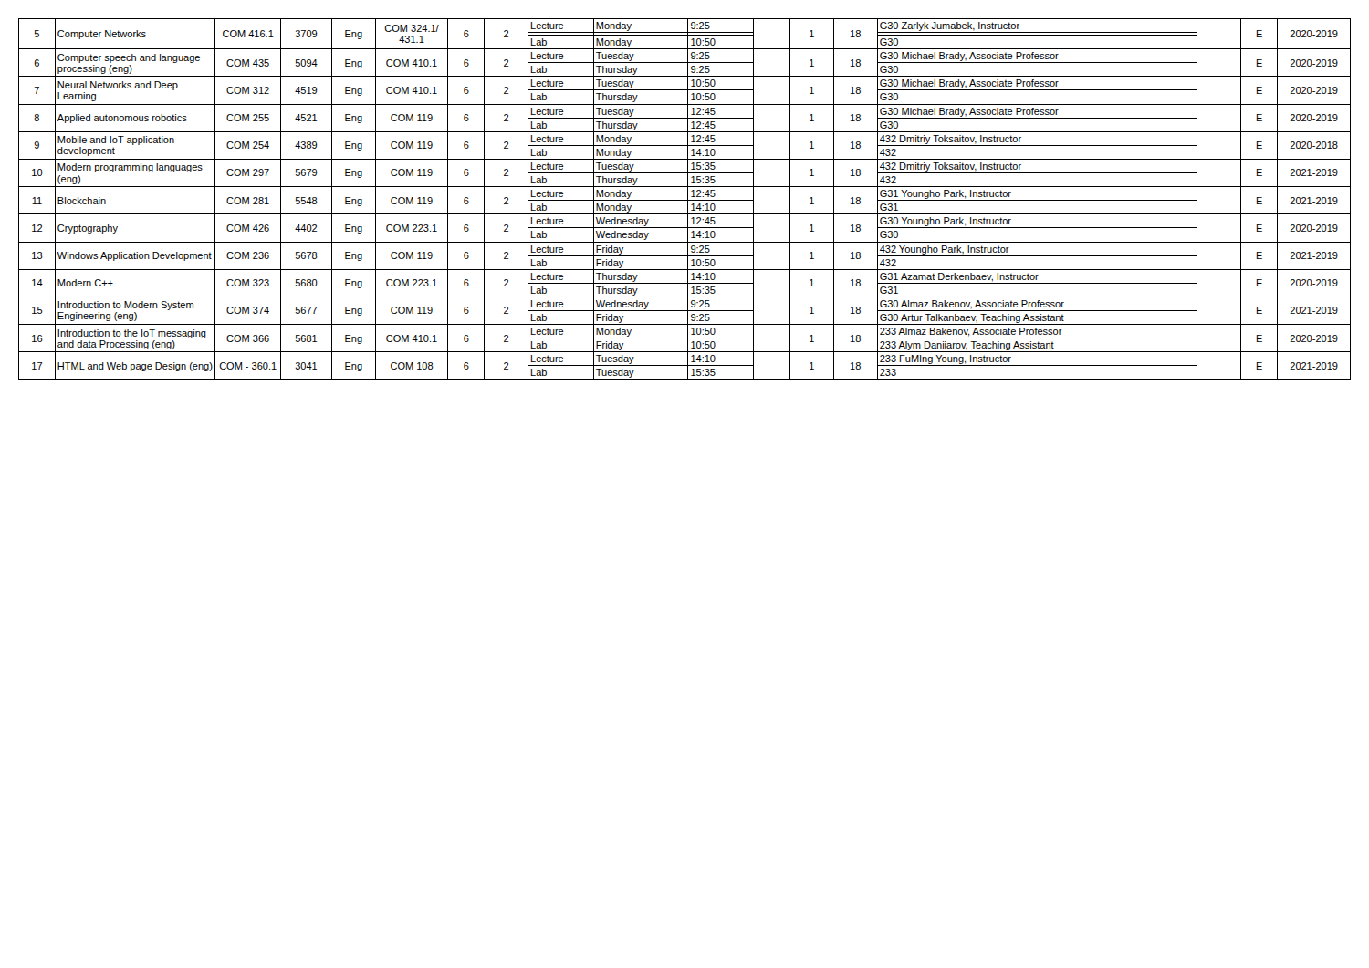| 5 | Computer Networks | COM 416.1 | 3709 | Eng | COM 324.1/ 431.1 | 6 | 2 | Lecture | Monday | 9:25 | | 1 | 18 | G30 Zarlyk Jumabek, Instructor | | E | 2020-2019 |
| Lab | Monday | 10:50 | G30 |
| 6 | Computer speech and language processing (eng) | COM 435 | 5094 | Eng | COM 410.1 | 6 | 2 | Lecture | Tuesday | 9:25 | | 1 | 18 | G30 Michael Brady, Associate Professor | | E | 2020-2019 |
| Lab | Thursday | 9:25 | G30 |
| 7 | Neural Networks and Deep Learning | COM 312 | 4519 | Eng | COM 410.1 | 6 | 2 | Lecture | Tuesday | 10:50 | | 1 | 18 | G30 Michael Brady, Associate Professor | | E | 2020-2019 |
| Lab | Thursday | 10:50 | G30 |
| 8 | Applied autonomous robotics | COM 255 | 4521 | Eng | COM 119 | 6 | 2 | Lecture | Tuesday | 12:45 | | 1 | 18 | G30 Michael Brady, Associate Professor | | E | 2020-2019 |
| Lab | Thursday | 12:45 | G30 |
| 9 | Mobile and IoT application development | COM 254 | 4389 | Eng | COM 119 | 6 | 2 | Lecture | Monday | 12:45 | | 1 | 18 | 432 Dmitriy Toksaitov, Instructor | | E | 2020-2018 |
| Lab | Monday | 14:10 | 432 |
| 10 | Modern programming languages (eng) | COM 297 | 5679 | Eng | COM 119 | 6 | 2 | Lecture | Tuesday | 15:35 | | 1 | 18 | 432 Dmitriy Toksaitov, Instructor | | E | 2021-2019 |
| Lab | Thursday | 15:35 | 432 |
| 11 | Blockchain | COM 281 | 5548 | Eng | COM 119 | 6 | 2 | Lecture | Monday | 12:45 | | 1 | 18 | G31 Youngho Park, Instructor | | E | 2021-2019 |
| Lab | Monday | 14:10 | G31 |
| 12 | Cryptography | COM 426 | 4402 | Eng | COM 223.1 | 6 | 2 | Lecture | Wednesday | 12:45 | | 1 | 18 | G30 Youngho Park, Instructor | | E | 2020-2019 |
| Lab | Wednesday | 14:10 | G30 |
| 13 | Windows Application Development | COM 236 | 5678 | Eng | COM 119 | 6 | 2 | Lecture | Friday | 9:25 | | 1 | 18 | 432 Youngho Park, Instructor | | E | 2021-2019 |
| Lab | Friday | 10:50 | 432 |
| 14 | Modern C++ | COM 323 | 5680 | Eng | COM 223.1 | 6 | 2 | Lecture | Thursday | 14:10 | | 1 | 18 | G31 Azamat Derkenbaev, Instructor | | E | 2020-2019 |
| Lab | Thursday | 15:35 | G31 |
| 15 | Introduction to Modern System Engineering (eng) | COM 374 | 5677 | Eng | COM 119 | 6 | 2 | Lecture | Wednesday | 9:25 | | 1 | 18 | G30 Almaz Bakenov, Associate Professor | | E | 2021-2019 |
| Lab | Friday | 9:25 | G30 Artur Talkanbaev, Teaching Assistant |
| 16 | Introduction to the IoT messaging and data Processing (eng) | COM 366 | 5681 | Eng | COM 410.1 | 6 | 2 | Lecture | Monday | 10:50 | | 1 | 18 | 233 Almaz Bakenov, Associate Professor | | E | 2020-2019 |
| Lab | Friday | 10:50 | 233 Alym Daniiarov, Teaching Assistant |
| 17 | HTML and Web page Design (eng) | COM - 360.1 | 3041 | Eng | COM 108 | 6 | 2 | Lecture | Tuesday | 14:10 | | 1 | 18 | 233 FuMIng Young, Instructor | | E | 2021-2019 |
| Lab | Tuesday | 15:35 | 233 |